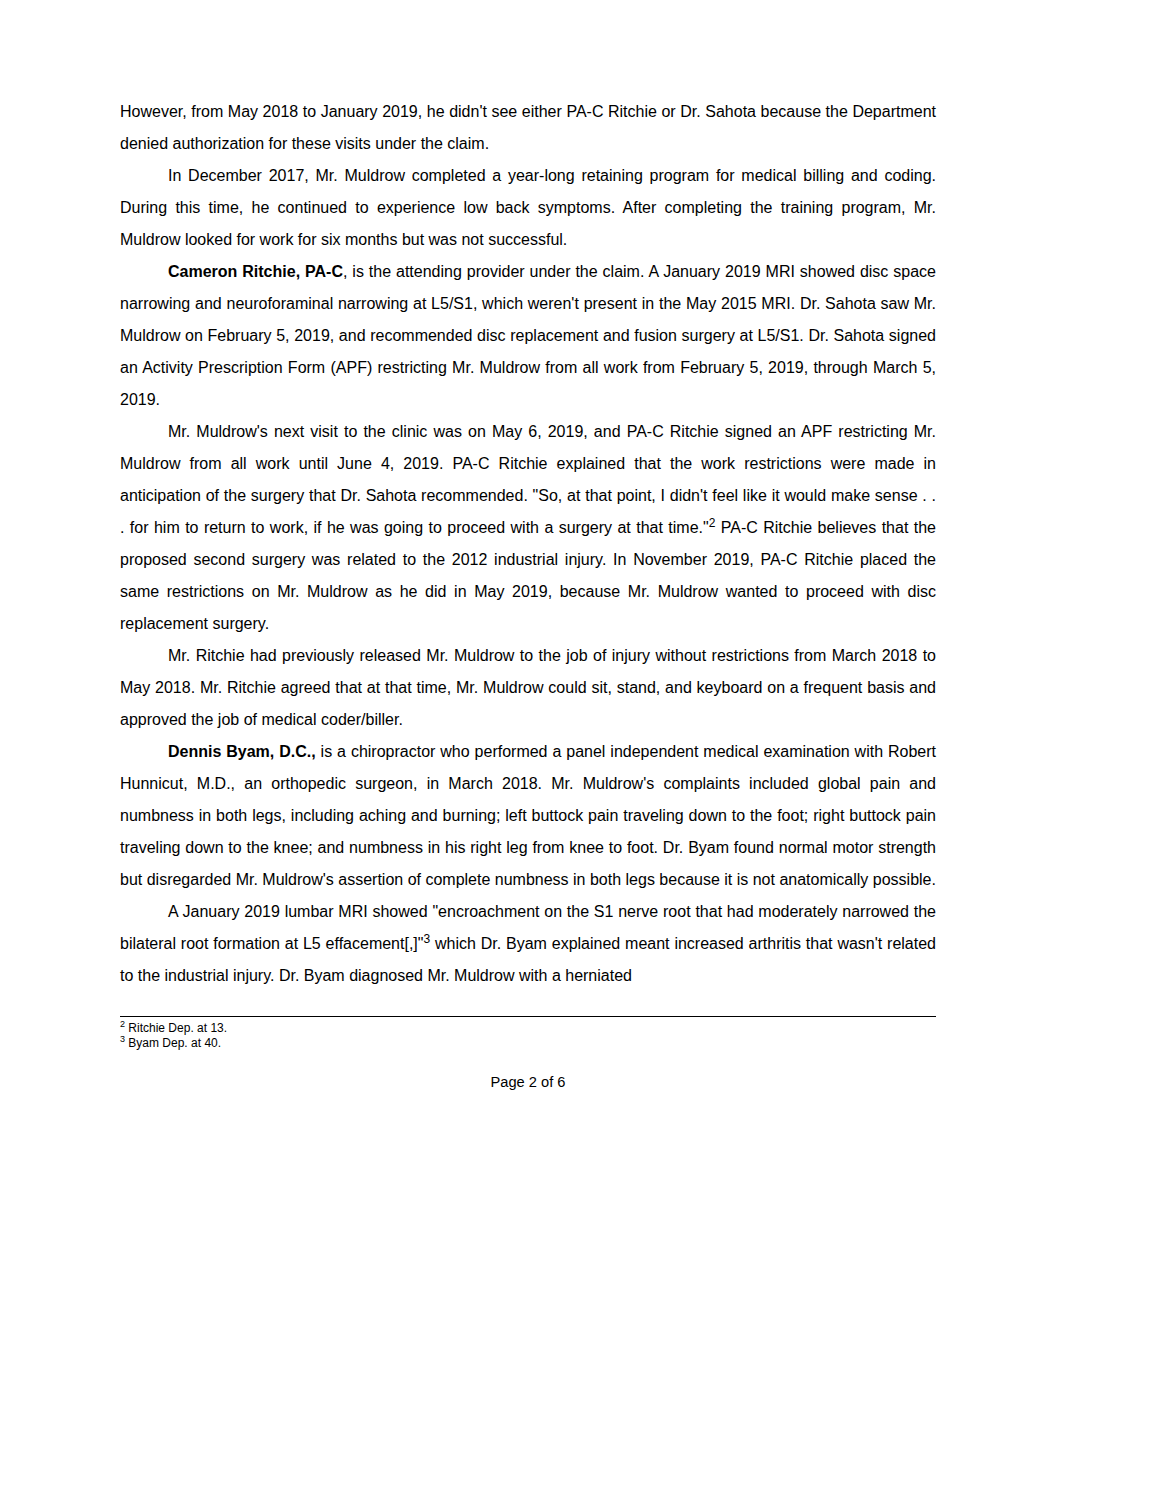However, from May 2018 to January 2019, he didn't see either PA-C Ritchie or Dr. Sahota because the Department denied authorization for these visits under the claim.
In December 2017, Mr. Muldrow completed a year-long retaining program for medical billing and coding. During this time, he continued to experience low back symptoms. After completing the training program, Mr. Muldrow looked for work for six months but was not successful.
Cameron Ritchie, PA-C, is the attending provider under the claim. A January 2019 MRI showed disc space narrowing and neuroforaminal narrowing at L5/S1, which weren't present in the May 2015 MRI. Dr. Sahota saw Mr. Muldrow on February 5, 2019, and recommended disc replacement and fusion surgery at L5/S1. Dr. Sahota signed an Activity Prescription Form (APF) restricting Mr. Muldrow from all work from February 5, 2019, through March 5, 2019.
Mr. Muldrow's next visit to the clinic was on May 6, 2019, and PA-C Ritchie signed an APF restricting Mr. Muldrow from all work until June 4, 2019. PA-C Ritchie explained that the work restrictions were made in anticipation of the surgery that Dr. Sahota recommended. "So, at that point, I didn't feel like it would make sense . . . for him to return to work, if he was going to proceed with a surgery at that time."2 PA-C Ritchie believes that the proposed second surgery was related to the 2012 industrial injury. In November 2019, PA-C Ritchie placed the same restrictions on Mr. Muldrow as he did in May 2019, because Mr. Muldrow wanted to proceed with disc replacement surgery.
Mr. Ritchie had previously released Mr. Muldrow to the job of injury without restrictions from March 2018 to May 2018. Mr. Ritchie agreed that at that time, Mr. Muldrow could sit, stand, and keyboard on a frequent basis and approved the job of medical coder/biller.
Dennis Byam, D.C., is a chiropractor who performed a panel independent medical examination with Robert Hunnicut, M.D., an orthopedic surgeon, in March 2018. Mr. Muldrow's complaints included global pain and numbness in both legs, including aching and burning; left buttock pain traveling down to the foot; right buttock pain traveling down to the knee; and numbness in his right leg from knee to foot. Dr. Byam found normal motor strength but disregarded Mr. Muldrow's assertion of complete numbness in both legs because it is not anatomically possible.
A January 2019 lumbar MRI showed "encroachment on the S1 nerve root that had moderately narrowed the bilateral root formation at L5 effacement[,]"3 which Dr. Byam explained meant increased arthritis that wasn't related to the industrial injury. Dr. Byam diagnosed Mr. Muldrow with a herniated
2 Ritchie Dep. at 13.
3 Byam Dep. at 40.
Page 2 of 6